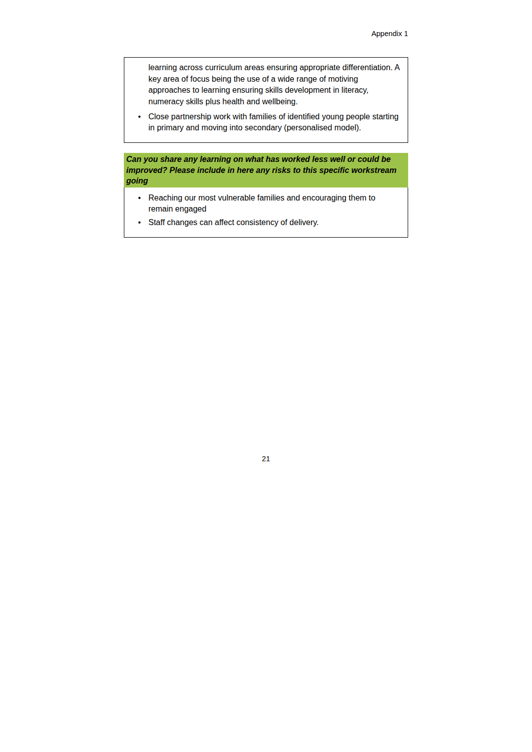Appendix 1
learning across curriculum areas ensuring appropriate differentiation. A key area of focus being the use of a wide range of motiving approaches to learning ensuring skills development in literacy, numeracy skills plus health and wellbeing.
Close partnership work with families of identified young people starting in primary and moving into secondary (personalised model).
Can you share any learning on what has worked less well or could be improved? Please include in here any risks to this specific workstream going
Reaching our most vulnerable families and encouraging them to remain engaged
Staff changes can affect consistency of delivery.
21